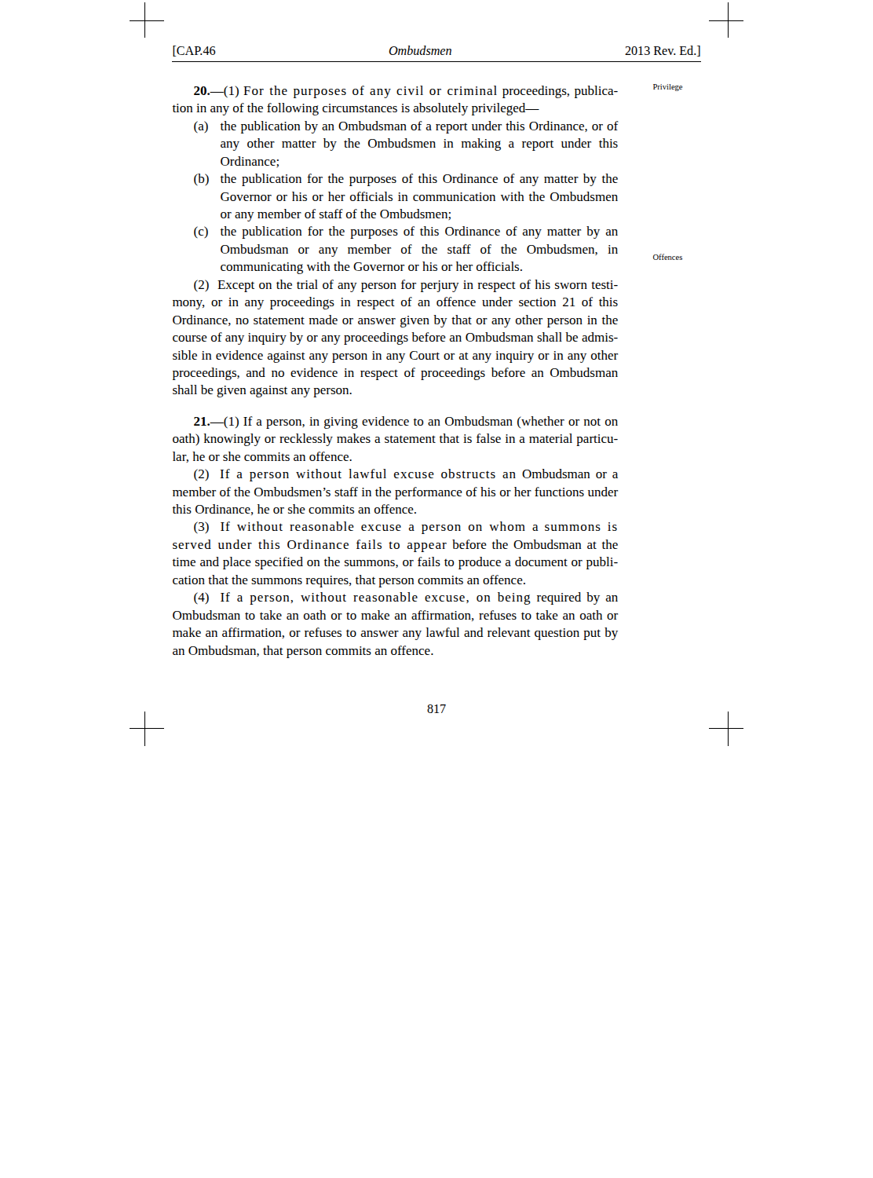[CAP.46 Ombudsmen 2013 Rev. Ed.]
Privilege
20.—(1) For the purposes of any civil or criminal proceedings, publication in any of the following circumstances is absolutely privileged—
(a) the publication by an Ombudsman of a report under this Ordinance, or of any other matter by the Ombudsmen in making a report under this Ordinance;
(b) the publication for the purposes of this Ordinance of any matter by the Governor or his or her officials in communication with the Ombudsmen or any member of staff of the Ombudsmen;
(c) the publication for the purposes of this Ordinance of any matter by an Ombudsman or any member of the staff of the Ombudsmen, in communicating with the Governor or his or her officials.
(2) Except on the trial of any person for perjury in respect of his sworn testimony, or in any proceedings in respect of an offence under section 21 of this Ordinance, no statement made or answer given by that or any other person in the course of any inquiry by or any proceedings before an Ombudsman shall be admissible in evidence against any person in any Court or at any inquiry or in any other proceedings, and no evidence in respect of proceedings before an Ombudsman shall be given against any person.
Offences
21.—(1) If a person, in giving evidence to an Ombudsman (whether or not on oath) knowingly or recklessly makes a statement that is false in a material particular, he or she commits an offence.
(2) If a person without lawful excuse obstructs an Ombudsman or a member of the Ombudsmen’s staff in the performance of his or her functions under this Ordinance, he or she commits an offence.
(3) If without reasonable excuse a person on whom a summons is served under this Ordinance fails to appear before the Ombudsman at the time and place specified on the summons, or fails to produce a document or publication that the summons requires, that person commits an offence.
(4) If a person, without reasonable excuse, on being required by an Ombudsman to take an oath or to make an affirmation, refuses to take an oath or make an affirmation, or refuses to answer any lawful and relevant question put by an Ombudsman, that person commits an offence.
817